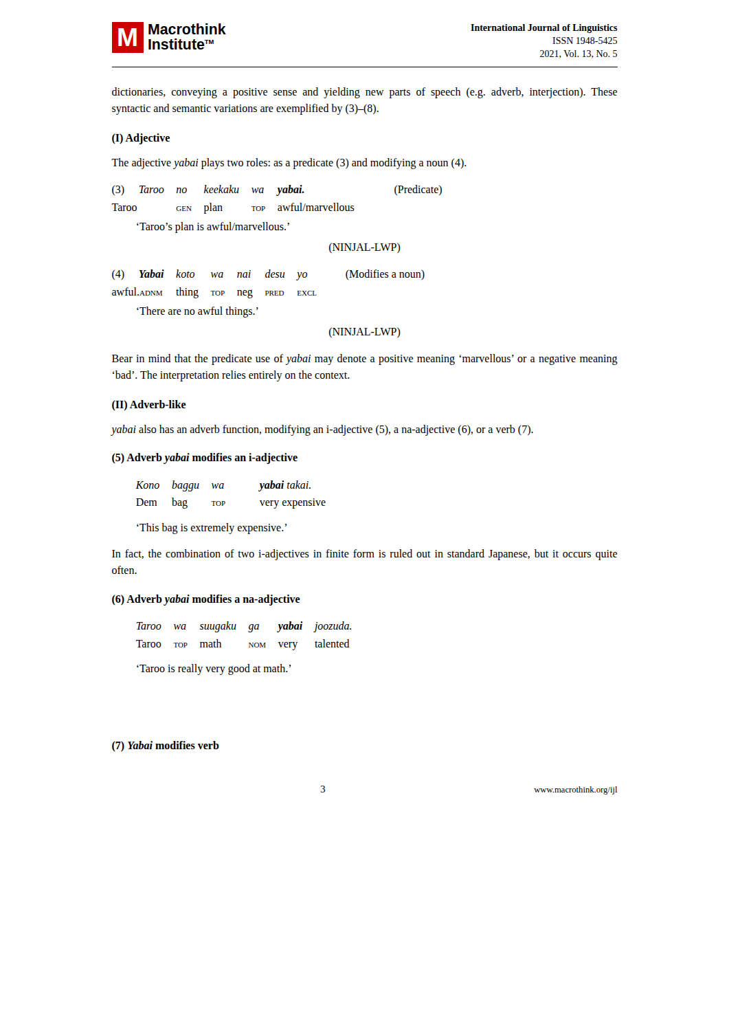M Macrothink
InstituteTM
International Journal of Linguistics
ISSN 1948-5425
2021, Vol. 13, No. 5
dictionaries, conveying a positive sense and yielding new parts of speech (e.g. adverb, interjection). These syntactic and semantic variations are exemplified by (3)–(8).
(I) Adjective
The adjective yabai plays two roles: as a predicate (3) and modifying a noun (4).
| (3) Taroo | no | keekaku | wa | yabai. | (Predicate) |
| Taroo | gen | plan | top | awful/marvellous | |
‘Taroo’s plan is awful/marvellous.’
(NINJAL-LWP)
| (4) Yabai | koto | wa | nai | desu | yo | (Modifies a noun) |
| awful. adnm | thing | top | neg | pred | excl | |
‘There are no awful things.’
(NINJAL-LWP)
Bear in mind that the predicate use of yabai may denote a positive meaning ‘marvellous’ or a negative meaning ‘bad’. The interpretation relies entirely on the context.
(II) Adverb-like
yabai also has an adverb function, modifying an i-adjective (5), a na-adjective (6), or a verb (7).
(5) Adverb yabai modifies an i-adjective
| Kono | baggu | wa | yabai takai. |
| Dem | bag | top | very expensive |
‘This bag is extremely expensive.’
In fact, the combination of two i-adjectives in finite form is ruled out in standard Japanese, but it occurs quite often.
(6) Adverb yabai modifies a na-adjective
| Taroo | wa | suugaku | ga | yabai | joozuda. |
| Taroo | top | math | nom | very | talented |
‘Taroo is really very good at math.’
(7) Yabai modifies verb
3
www.macrothink.org/ijl